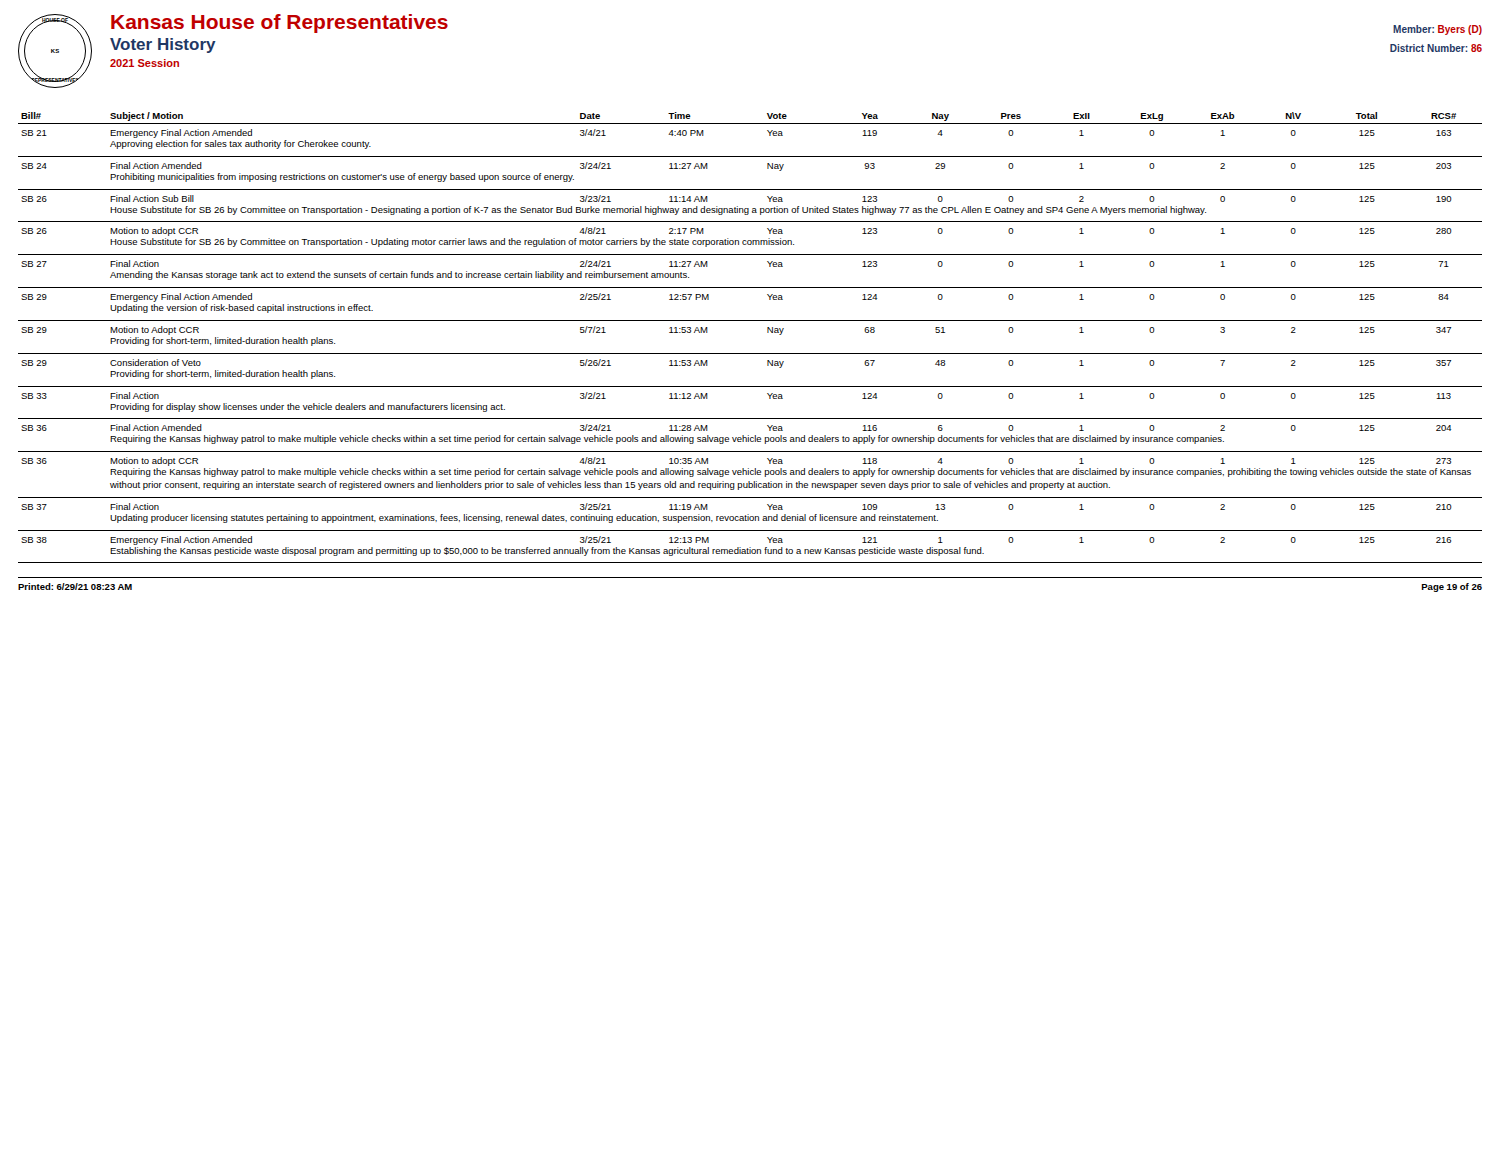HOUSE OF
KS
REPRESENTATIVES
Kansas House of Representatives
Voter History
2021 Session
Member: Byers (D)
District Number: 86
| Bill# | Subject / Motion | Date | Time | Vote | Yea | Nay | Pres | ExII | ExLg | ExAb | N\V | Total | RCS# |
| --- | --- | --- | --- | --- | --- | --- | --- | --- | --- | --- | --- | --- | --- |
| SB 21 | Emergency Final Action Amended | 3/4/21 | 4:40 PM | Yea | 119 | 4 | 0 | 1 | 0 | 1 | 0 | 125 | 163 |
| | Approving election for sales tax authority for Cherokee county. |
| SB 24 | Final Action Amended | 3/24/21 | 11:27 AM | Nay | 93 | 29 | 0 | 1 | 0 | 2 | 0 | 125 | 203 |
| | Prohibiting municipalities from imposing restrictions on customer's use of energy based upon source of energy. |
| SB 26 | Final Action Sub Bill | 3/23/21 | 11:14 AM | Yea | 123 | 0 | 0 | 2 | 0 | 0 | 0 | 125 | 190 |
| | House Substitute for SB 26 by Committee on Transportation - Designating a portion of K-7 as the Senator Bud Burke memorial highway and designating a portion of United States highway 77 as the CPL Allen E Oatney and SP4 Gene A Myers memorial highway. |
| SB 26 | Motion to adopt CCR | 4/8/21 | 2:17 PM | Yea | 123 | 0 | 0 | 1 | 0 | 1 | 0 | 125 | 280 |
| | House Substitute for SB 26 by Committee on Transportation - Updating motor carrier laws and the regulation of motor carriers by the state corporation commission. |
| SB 27 | Final Action | 2/24/21 | 11:27 AM | Yea | 123 | 0 | 0 | 1 | 0 | 1 | 0 | 125 | 71 |
| | Amending the Kansas storage tank act to extend the sunsets of certain funds and to increase certain liability and reimbursement amounts. |
| SB 29 | Emergency Final Action Amended | 2/25/21 | 12:57 PM | Yea | 124 | 0 | 0 | 1 | 0 | 0 | 0 | 125 | 84 |
| | Updating the version of risk-based capital instructions in effect. |
| SB 29 | Motion to Adopt CCR | 5/7/21 | 11:53 AM | Nay | 68 | 51 | 0 | 1 | 0 | 3 | 2 | 125 | 347 |
| | Providing for short-term, limited-duration health plans. |
| SB 29 | Consideration of Veto | 5/26/21 | 11:53 AM | Nay | 67 | 48 | 0 | 1 | 0 | 7 | 2 | 125 | 357 |
| | Providing for short-term, limited-duration health plans. |
| SB 33 | Final Action | 3/2/21 | 11:12 AM | Yea | 124 | 0 | 0 | 1 | 0 | 0 | 0 | 125 | 113 |
| | Providing for display show licenses under the vehicle dealers and manufacturers licensing act. |
| SB 36 | Final Action Amended | 3/24/21 | 11:28 AM | Yea | 116 | 6 | 0 | 1 | 0 | 2 | 0 | 125 | 204 |
| | Requiring the Kansas highway patrol to make multiple vehicle checks within a set time period for certain salvage vehicle pools and allowing salvage vehicle pools and dealers to apply for ownership documents for vehicles that are disclaimed by insurance companies. |
| SB 36 | Motion to adopt CCR | 4/8/21 | 10:35 AM | Yea | 118 | 4 | 0 | 1 | 0 | 1 | 1 | 125 | 273 |
| | Requiring the Kansas highway patrol to make multiple vehicle checks within a set time period for certain salvage vehicle pools and allowing salvage vehicle pools and dealers to apply for ownership documents for vehicles that are disclaimed by insurance companies, prohibiting the towing vehicles outside the state of Kansas without prior consent, requiring an interstate search of registered owners and lienholders prior to sale of vehicles less than 15 years old and requiring publication in the newspaper seven days prior to sale of vehicles and property at auction. |
| SB 37 | Final Action | 3/25/21 | 11:19 AM | Yea | 109 | 13 | 0 | 1 | 0 | 2 | 0 | 125 | 210 |
| | Updating producer licensing statutes pertaining to appointment, examinations, fees, licensing, renewal dates, continuing education, suspension, revocation and denial of licensure and reinstatement. |
| SB 38 | Emergency Final Action Amended | 3/25/21 | 12:13 PM | Yea | 121 | 1 | 0 | 1 | 0 | 2 | 0 | 125 | 216 |
| | Establishing the Kansas pesticide waste disposal program and permitting up to $50,000 to be transferred annually from the Kansas agricultural remediation fund to a new Kansas pesticide waste disposal fund. |
Printed: 6/29/21 08:23 AM
Page 19 of 26